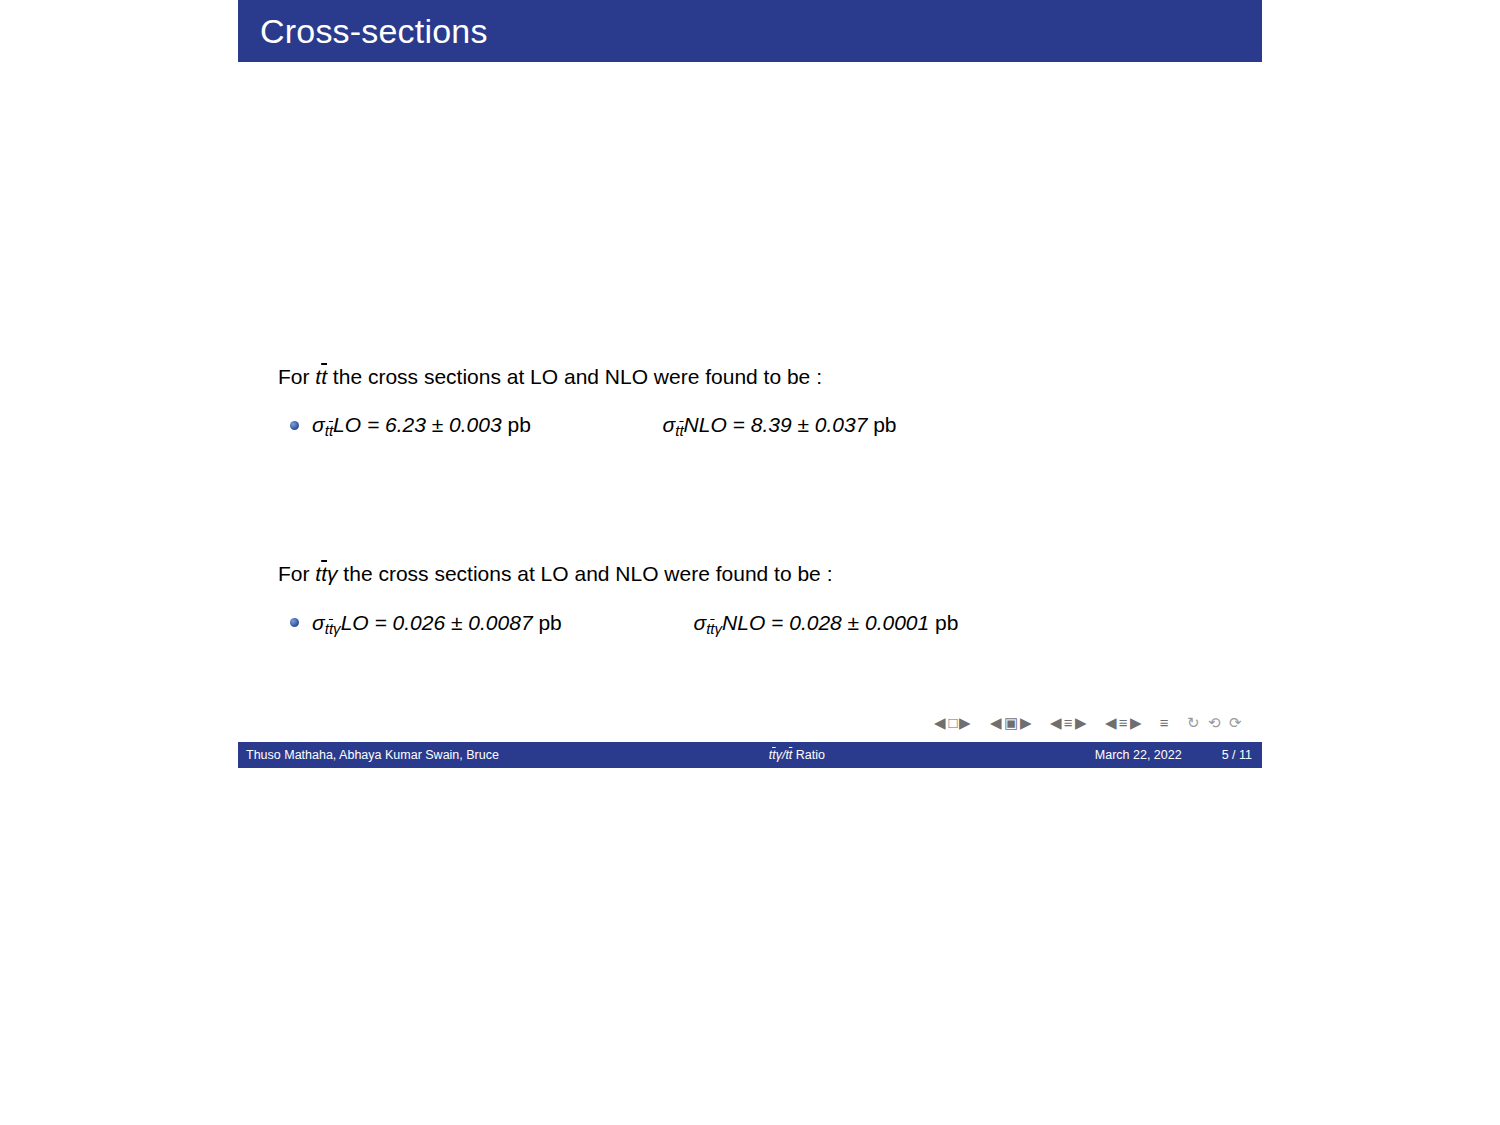Cross-sections
For tt the cross sections at LO and NLO were found to be :
σtt LO = 6.23 ± 0.003 pb σtt NLO = 8.39 ± 0.037 pb
For ttγ the cross sections at LO and NLO were found to be :
σttγ LO = 0.026 ± 0.0087 pb σttγ NLO = 0.028 ± 0.0001 pb
◀□▶ ◀▣▶ ◀≡▶ ◀≡▶ ≡ ↻ ⟲ ⟳
Thuso Mathaha, Abhaya Kumar Swain, Bruce
ttγ/tt Ratio
March 22, 2022 5 / 11